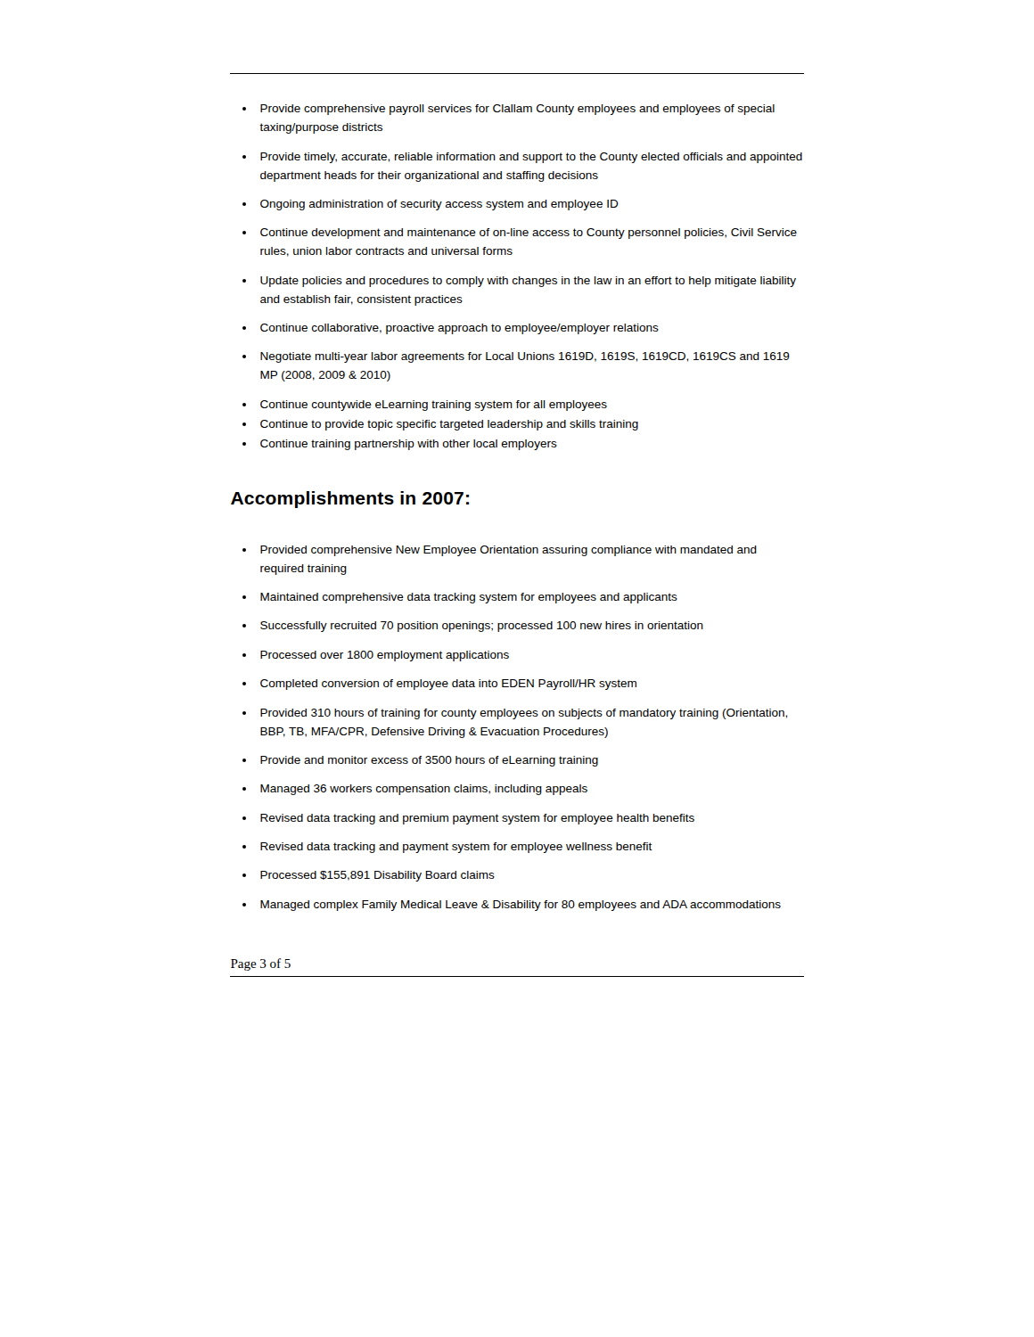Provide comprehensive payroll services for Clallam County employees and employees of special taxing/purpose districts
Provide timely, accurate, reliable information and support to the County elected officials and appointed department heads for their organizational and staffing decisions
Ongoing administration of security access system and employee ID
Continue development and maintenance of on-line access to County personnel policies, Civil Service rules, union labor contracts and universal forms
Update policies and procedures to comply with changes in the law in an effort to help mitigate liability and establish fair, consistent practices
Continue collaborative, proactive approach to employee/employer relations
Negotiate multi-year labor agreements for Local Unions 1619D, 1619S, 1619CD, 1619CS and 1619 MP (2008, 2009 & 2010)
Continue countywide eLearning training system for all employees
Continue to provide topic specific targeted leadership and skills training
Continue training partnership with other local employers
Accomplishments in 2007:
Provided comprehensive New Employee Orientation assuring compliance with mandated and required training
Maintained comprehensive data tracking system for employees and applicants
Successfully recruited 70 position openings; processed 100 new hires in orientation
Processed over 1800 employment applications
Completed conversion of employee data into EDEN Payroll/HR system
Provided 310 hours of training for county employees on subjects of mandatory training (Orientation, BBP, TB, MFA/CPR, Defensive Driving & Evacuation Procedures)
Provide and monitor excess of 3500 hours of eLearning training
Managed 36 workers compensation claims, including appeals
Revised data tracking and premium payment system for employee health benefits
Revised data tracking and payment system for employee wellness benefit
Processed $155,891 Disability Board claims
Managed complex Family Medical Leave & Disability for 80 employees and ADA accommodations
Page 3 of 5